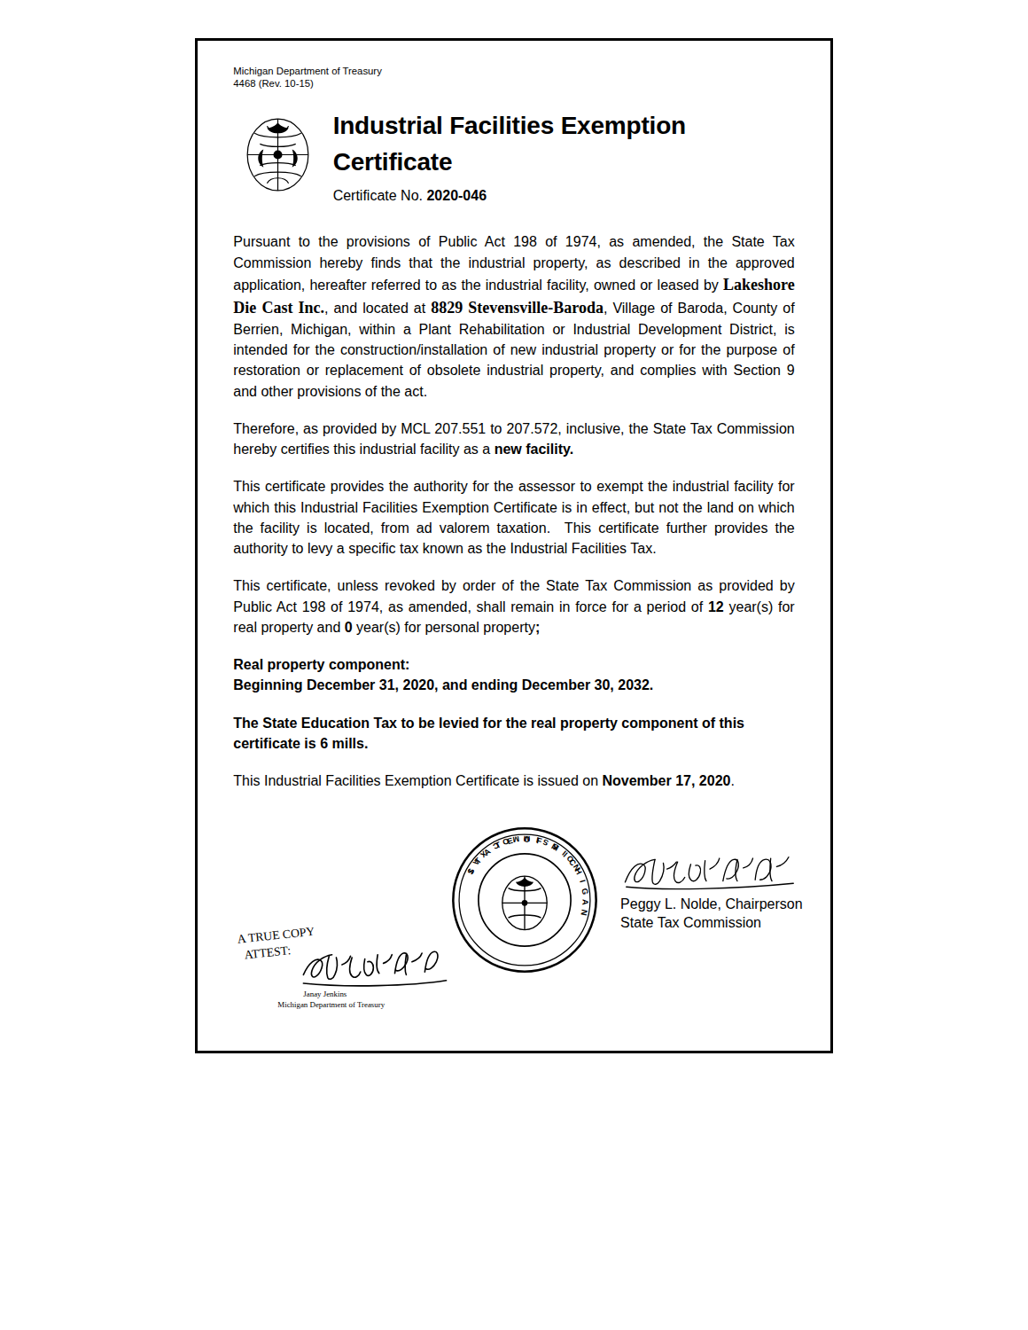Michigan Department of Treasury
4468 (Rev. 10-15)
Industrial Facilities Exemption Certificate
Certificate No. 2020-046
Pursuant to the provisions of Public Act 198 of 1974, as amended, the State Tax Commission hereby finds that the industrial property, as described in the approved application, hereafter referred to as the industrial facility, owned or leased by Lakeshore Die Cast Inc., and located at 8829 Stevensville-Baroda, Village of Baroda, County of Berrien, Michigan, within a Plant Rehabilitation or Industrial Development District, is intended for the construction/installation of new industrial property or for the purpose of restoration or replacement of obsolete industrial property, and complies with Section 9 and other provisions of the act.
Therefore, as provided by MCL 207.551 to 207.572, inclusive, the State Tax Commission hereby certifies this industrial facility as a new facility.
This certificate provides the authority for the assessor to exempt the industrial facility for which this Industrial Facilities Exemption Certificate is in effect, but not the land on which the facility is located, from ad valorem taxation. This certificate further provides the authority to levy a specific tax known as the Industrial Facilities Tax.
This certificate, unless revoked by order of the State Tax Commission as provided by Public Act 198 of 1974, as amended, shall remain in force for a period of 12 year(s) for real property and 0 year(s) for personal property;
Real property component: Beginning December 31, 2020, and ending December 30, 2032.
The State Education Tax to be levied for the real property component of this certificate is 6 mills.
This Industrial Facilities Exemption Certificate is issued on November 17, 2020.
Peggy L. Nolde, Chairperson
State Tax Commission